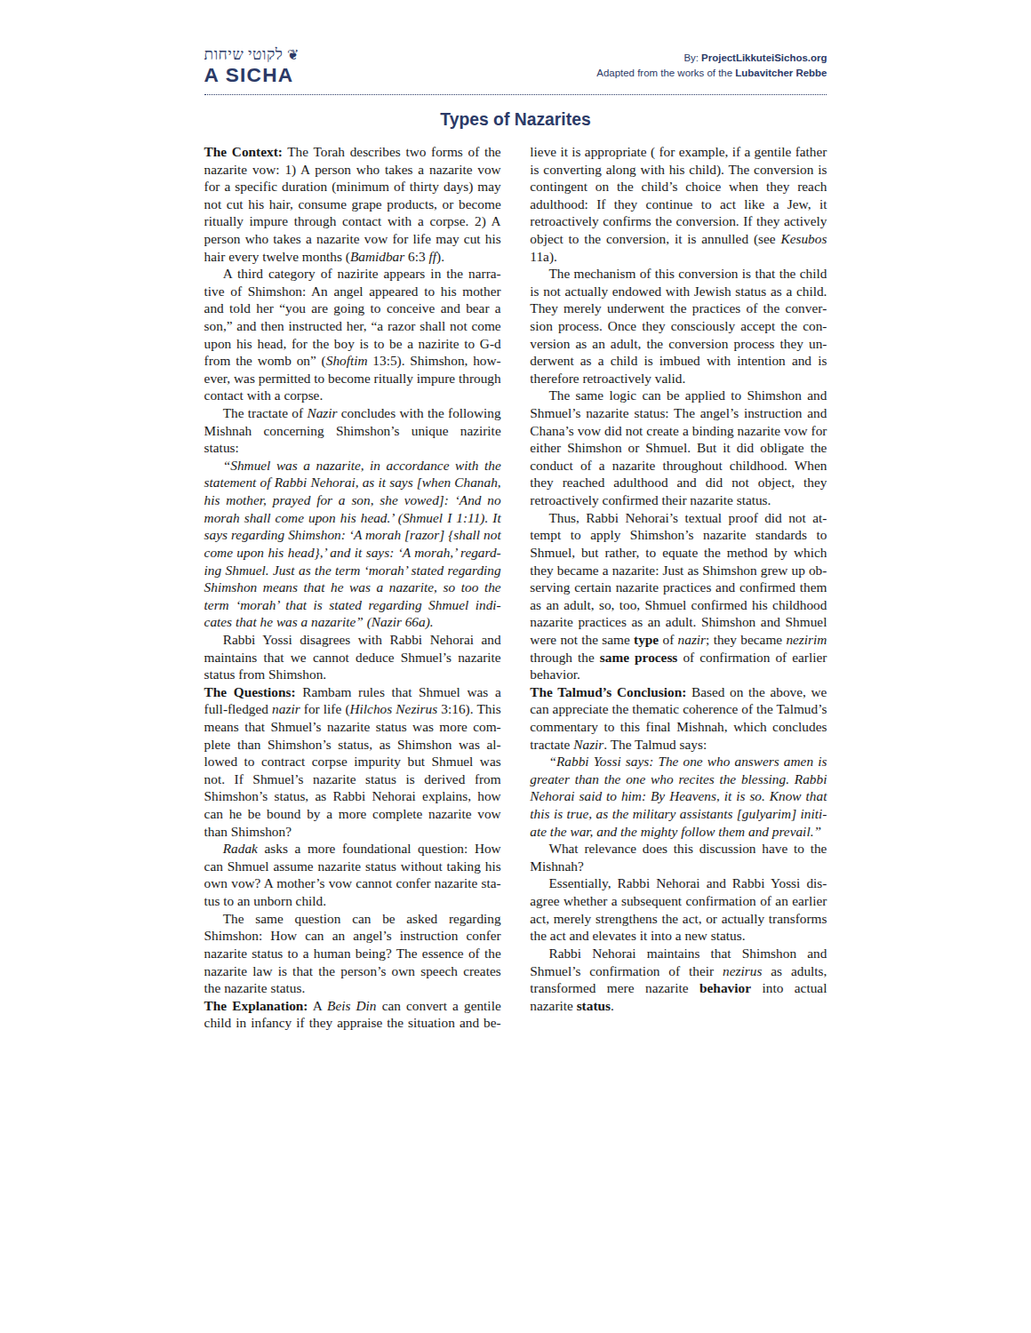❦ לקוטי שיחות
A SICHA
By: ProjectLikkuteiSichos.org
Adapted from the works of the Lubavitcher Rebbe
Types of Nazarites
The Context: The Torah describes two forms of the nazarite vow: 1) A person who takes a nazarite vow for a specific duration (minimum of thirty days) may not cut his hair, consume grape products, or become ritually impure through contact with a corpse. 2) A person who takes a nazarite vow for life may cut his hair every twelve months (Bamidbar 6:3 ff).
A third category of nazirite appears in the narrative of Shimshon: An angel appeared to his mother and told her “you are going to conceive and bear a son,” and then instructed her, “a razor shall not come upon his head, for the boy is to be a nazirite to G-d from the womb on” (Shoftim 13:5). Shimshon, however, was permitted to become ritually impure through contact with a corpse.
The tractate of Nazir concludes with the following Mishnah concerning Shimshon’s unique nazirite status:
“Shmuel was a nazarite, in accordance with the statement of Rabbi Nehorai, as it says [when Chanah, his mother, prayed for a son, she vowed]: ‘And no morah shall come upon his head.’ (Shmuel I 1:11). It says regarding Shimshon: ‘A morah [razor] {shall not come upon his head},’ and it says: ‘A morah,’ regarding Shmuel. Just as the term ‘morah’ stated regarding Shimshon means that he was a nazarite, so too the term ‘morah’ that is stated regarding Shmuel indicates that he was a nazarite” (Nazir 66a).
Rabbi Yossi disagrees with Rabbi Nehorai and maintains that we cannot deduce Shmuel’s nazarite status from Shimshon.
The Questions: Rambam rules that Shmuel was a full-fledged nazir for life (Hilchos Nezirus 3:16). This means that Shmuel’s nazarite status was more complete than Shimshon’s status, as Shimshon was allowed to contract corpse impurity but Shmuel was not. If Shmuel’s nazarite status is derived from Shimshon’s status, as Rabbi Nehorai explains, how can he be bound by a more complete nazarite vow than Shimshon?
Radak asks a more foundational question: How can Shmuel assume nazarite status without taking his own vow? A mother’s vow cannot confer nazarite status to an unborn child.
The same question can be asked regarding Shimshon: How can an angel’s instruction confer nazarite status to a human being? The essence of the nazarite law is that the person’s own speech creates the nazarite status.
The Explanation: A Beis Din can convert a gentile child in infancy if they appraise the situation and believe it is appropriate ( for example, if a gentile father is converting along with his child). The conversion is contingent on the child’s choice when they reach adulthood: If they continue to act like a Jew, it retroactively confirms the conversion. If they actively object to the conversion, it is annulled (see Kesubos 11a).
The mechanism of this conversion is that the child is not actually endowed with Jewish status as a child. They merely underwent the practices of the conversion process. Once they consciously accept the conversion as an adult, the conversion process they underwent as a child is imbued with intention and is therefore retroactively valid.
The same logic can be applied to Shimshon and Shmuel’s nazarite status: The angel’s instruction and Chana’s vow did not create a binding nazarite vow for either Shimshon or Shmuel. But it did obligate the conduct of a nazarite throughout childhood. When they reached adulthood and did not object, they retroactively confirmed their nazarite status.
Thus, Rabbi Nehorai’s textual proof did not attempt to apply Shimshon’s nazarite standards to Shmuel, but rather, to equate the method by which they became a nazarite: Just as Shimshon grew up observing certain nazarite practices and confirmed them as an adult, so, too, Shmuel confirmed his childhood nazarite practices as an adult. Shimshon and Shmuel were not the same type of nazir; they became nezirim through the same process of confirmation of earlier behavior.
The Talmud’s Conclusion: Based on the above, we can appreciate the thematic coherence of the Talmud’s commentary to this final Mishnah, which concludes tractate Nazir. The Talmud says:
“Rabbi Yossi says: The one who answers amen is greater than the one who recites the blessing. Rabbi Nehorai said to him: By Heavens, it is so. Know that this is true, as the military assistants [gulyarim] initiate the war, and the mighty follow them and prevail.”
What relevance does this discussion have to the Mishnah?
Essentially, Rabbi Nehorai and Rabbi Yossi disagree whether a subsequent confirmation of an earlier act, merely strengthens the act, or actually transforms the act and elevates it into a new status.
Rabbi Nehorai maintains that Shimshon and Shmuel’s confirmation of their nezirus as adults, transformed mere nazarite behavior into actual nazarite status.